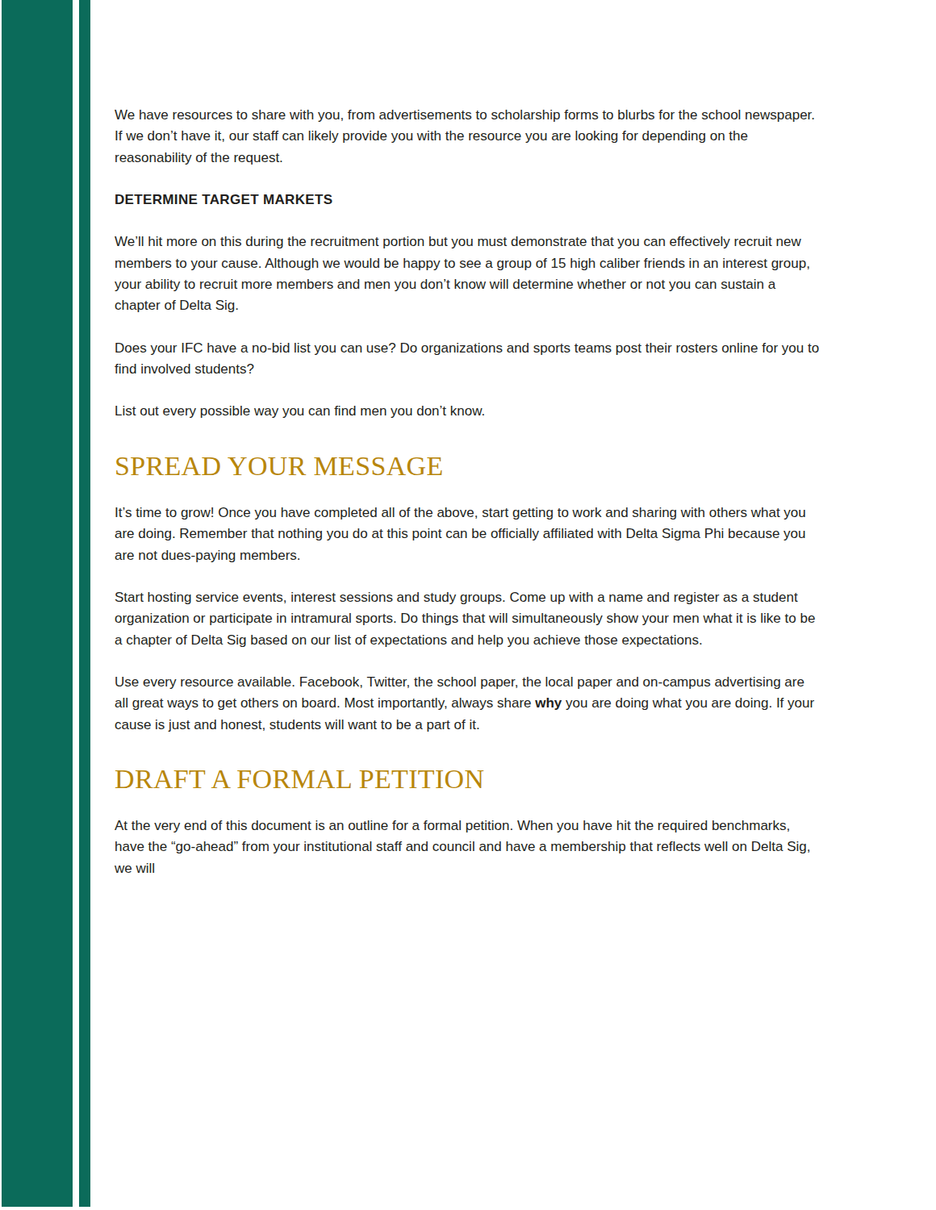We have resources to share with you, from advertisements to scholarship forms to blurbs for the school newspaper. If we don’t have it, our staff can likely provide you with the resource you are looking for depending on the reasonability of the request.
Determine Target Markets
We’ll hit more on this during the recruitment portion but you must demonstrate that you can effectively recruit new members to your cause. Although we would be happy to see a group of 15 high caliber friends in an interest group, your ability to recruit more members and men you don’t know will determine whether or not you can sustain a chapter of Delta Sig.
Does your IFC have a no-bid list you can use? Do organizations and sports teams post their rosters online for you to find involved students?
List out every possible way you can find men you don’t know.
Spread Your Message
It’s time to grow! Once you have completed all of the above, start getting to work and sharing with others what you are doing. Remember that nothing you do at this point can be officially affiliated with Delta Sigma Phi because you are not dues-paying members.
Start hosting service events, interest sessions and study groups. Come up with a name and register as a student organization or participate in intramural sports. Do things that will simultaneously show your men what it is like to be a chapter of Delta Sig based on our list of expectations and help you achieve those expectations.
Use every resource available. Facebook, Twitter, the school paper, the local paper and on-campus advertising are all great ways to get others on board. Most importantly, always share why you are doing what you are doing. If your cause is just and honest, students will want to be a part of it.
Draft a Formal Petition
At the very end of this document is an outline for a formal petition. When you have hit the required benchmarks, have the “go-ahead” from your institutional staff and council and have a membership that reflects well on Delta Sig, we will